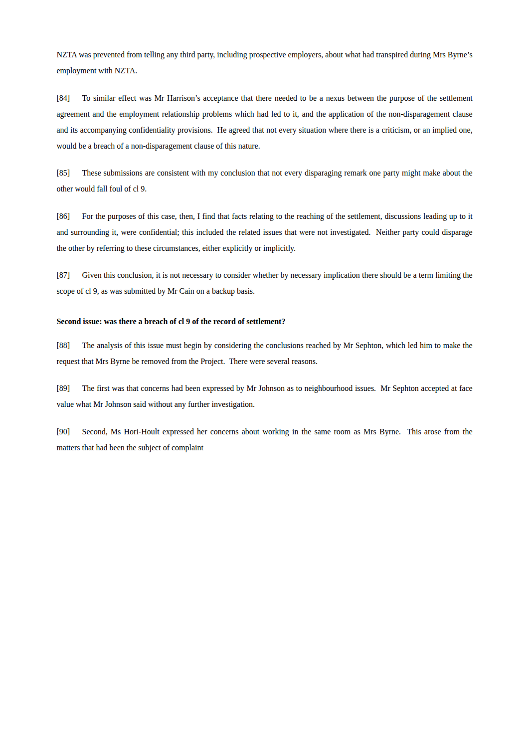NZTA was prevented from telling any third party, including prospective employers, about what had transpired during Mrs Byrne’s employment with NZTA.
[84] To similar effect was Mr Harrison’s acceptance that there needed to be a nexus between the purpose of the settlement agreement and the employment relationship problems which had led to it, and the application of the non-disparagement clause and its accompanying confidentiality provisions. He agreed that not every situation where there is a criticism, or an implied one, would be a breach of a non-disparagement clause of this nature.
[85] These submissions are consistent with my conclusion that not every disparaging remark one party might make about the other would fall foul of cl 9.
[86] For the purposes of this case, then, I find that facts relating to the reaching of the settlement, discussions leading up to it and surrounding it, were confidential; this included the related issues that were not investigated. Neither party could disparage the other by referring to these circumstances, either explicitly or implicitly.
[87] Given this conclusion, it is not necessary to consider whether by necessary implication there should be a term limiting the scope of cl 9, as was submitted by Mr Cain on a backup basis.
Second issue: was there a breach of cl 9 of the record of settlement?
[88] The analysis of this issue must begin by considering the conclusions reached by Mr Sephton, which led him to make the request that Mrs Byrne be removed from the Project. There were several reasons.
[89] The first was that concerns had been expressed by Mr Johnson as to neighbourhood issues. Mr Sephton accepted at face value what Mr Johnson said without any further investigation.
[90] Second, Ms Hori-Hoult expressed her concerns about working in the same room as Mrs Byrne. This arose from the matters that had been the subject of complaint